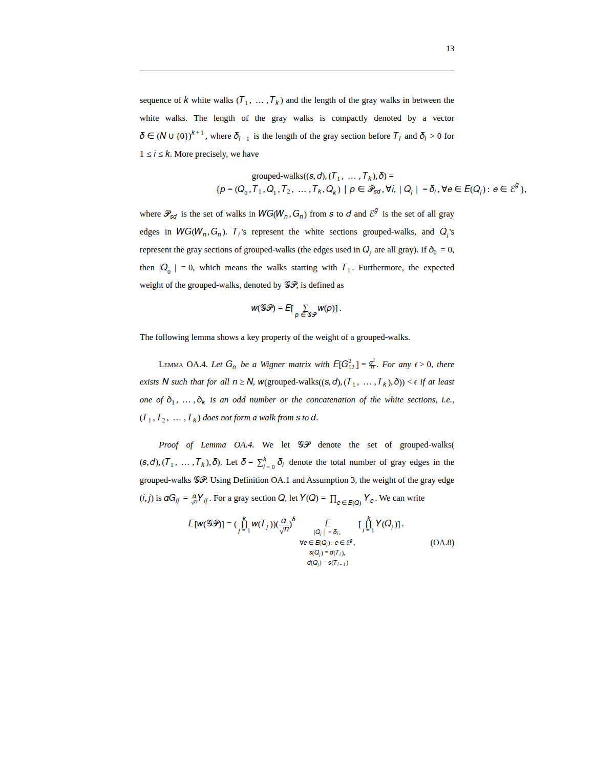13
sequence of k white walks (T1,…,Tk) and the length of the gray walks in between the white walks. The length of the gray walks is compactly denoted by a vector δ∈(N∪{0})k+1, where δi−1 is the length of the gray section before Ti and δi>0 for 1≤i≤k. More precisely, we have
grouped-walks ( (s,d) , (T1,…,Tk) ,δ ) =
{ p=(Q0,T1,Q1,T2,…,Tk,Qk) ∣ p∈𝒫sd , ∀i, |Qi|=δi , ∀e∈E(Qi) : e∈ℰg } ,
where 𝒫sd is the set of walks in WG(Wn,Gn) from s to d and ℰg is the set of all gray edges in WG(Wn,Gn). Ti's represent the white sections grouped-walks, and Qi's represent the gray sections of grouped-walks (the edges used in Qi are all gray). If δ0=0, then |Q0|=0, which means the walks starting with T1. Furthermore, the expected weight of the grouped-walks, denoted by 𝒢𝒫, is defined as
w(𝒢𝒫) = E [ ∑ p∈𝒢𝒫 w(p) ] .
The following lemma shows a key property of the weight of a grouped-walks.
Lemma OA.4. Let Gn be a Wigner matrix with E[G122]=σ2n. For any ϵ>0, there exists N such that for all n≥N, w(grouped-walks((s,d),(T1,…,Tk),δ))<ϵ if at least one of δ1,…,δk is an odd number or the concatenation of the white sections, i.e., (T1,T2,…,Tk) does not form a walk from s to d.
Proof of Lemma OA.4. We let 𝒢𝒫 denote the set of grouped-walks((s,d),(T1,…,Tk),δ). Let δ=∑i=0kδi denote the total number of gray edges in the grouped-walks 𝒢𝒫. Using Definition OA.1 and Assumption 3, the weight of the gray edge (i,j) is αGij=αnYij. For a gray section Q, let Y(Q)=∏e∈E(Q)Ye. We can write
E[w(𝒢𝒫)] = ( ∏ j=1 k w(Tj) ) (αn) δ E |Qi|=δi, ∀e∈E(Qi):e∈ℰg, s(Qi)=d(Ti), d(Qi)=s(Ti+1) [ ∏ i=1 k Y(Qi) ] .
(OA.8)